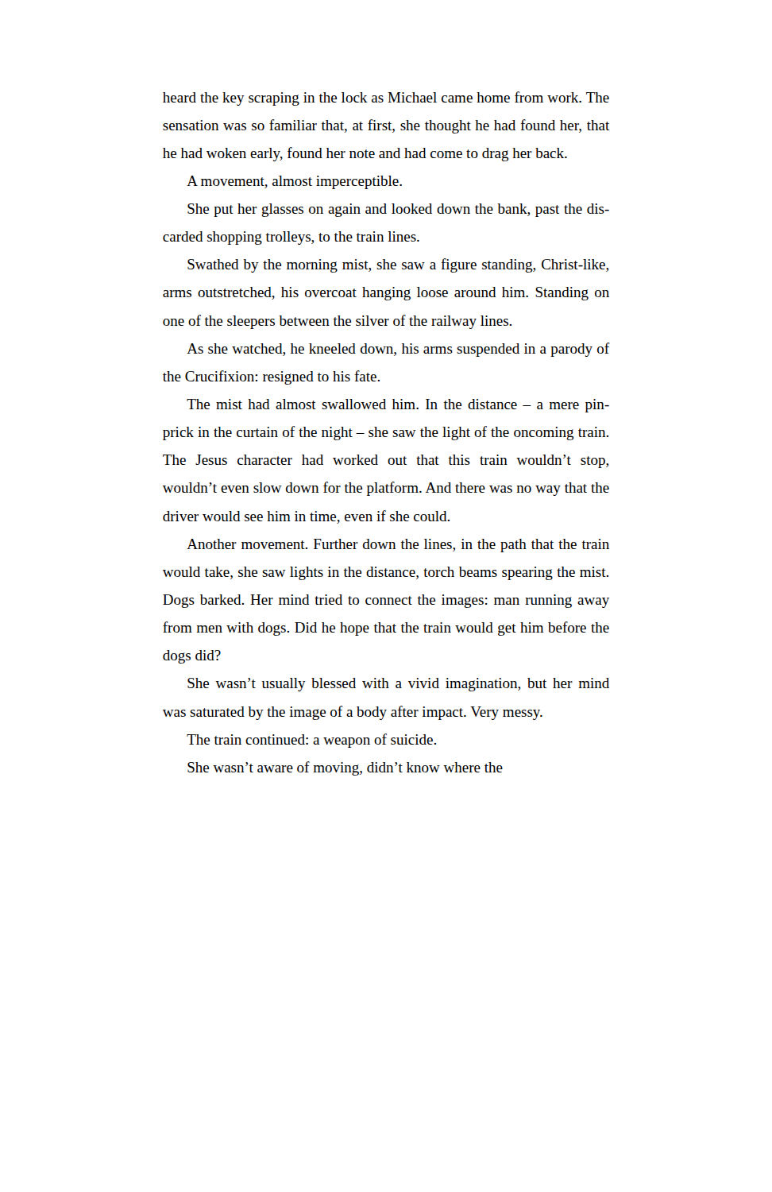heard the key scraping in the lock as Michael came home from work. The sensation was so familiar that, at first, she thought he had found her, that he had woken early, found her note and had come to drag her back.
A movement, almost imperceptible.
She put her glasses on again and looked down the bank, past the discarded shopping trolleys, to the train lines.
Swathed by the morning mist, she saw a figure standing, Christ-like, arms outstretched, his overcoat hanging loose around him. Standing on one of the sleepers between the silver of the railway lines.
As she watched, he kneeled down, his arms suspended in a parody of the Crucifixion: resigned to his fate.
The mist had almost swallowed him. In the distance – a mere pinprick in the curtain of the night – she saw the light of the oncoming train. The Jesus character had worked out that this train wouldn’t stop, wouldn’t even slow down for the platform. And there was no way that the driver would see him in time, even if she could.
Another movement. Further down the lines, in the path that the train would take, she saw lights in the distance, torch beams spearing the mist. Dogs barked. Her mind tried to connect the images: man running away from men with dogs. Did he hope that the train would get him before the dogs did?
She wasn’t usually blessed with a vivid imagination, but her mind was saturated by the image of a body after impact. Very messy.
The train continued: a weapon of suicide.
She wasn’t aware of moving, didn’t know where the